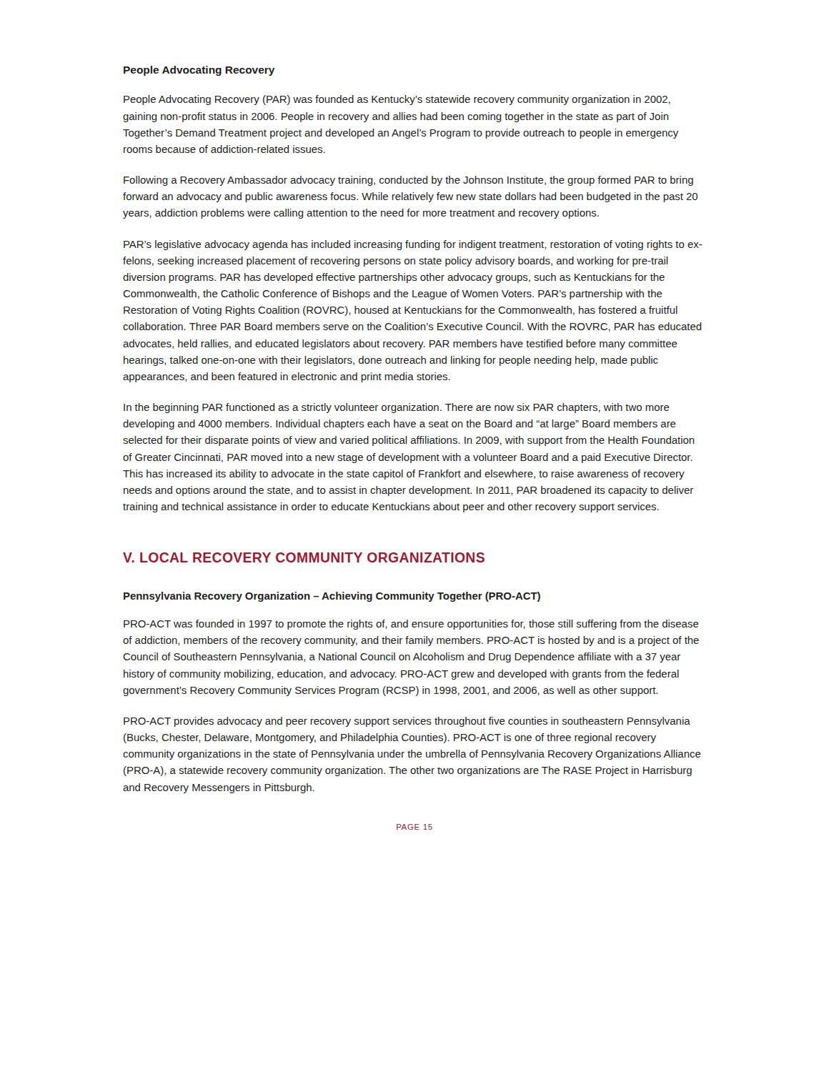People Advocating Recovery
People Advocating Recovery (PAR) was founded as Kentucky’s statewide recovery community organization in 2002, gaining non-profit status in 2006. People in recovery and allies had been coming together in the state as part of Join Together’s Demand Treatment project and developed an Angel’s Program to provide outreach to people in emergency rooms because of addiction-related issues.
Following a Recovery Ambassador advocacy training, conducted by the Johnson Institute, the group formed PAR to bring forward an advocacy and public awareness focus. While relatively few new state dollars had been budgeted in the past 20 years, addiction problems were calling attention to the need for more treatment and recovery options.
PAR’s legislative advocacy agenda has included increasing funding for indigent treatment, restoration of voting rights to ex-felons, seeking increased placement of recovering persons on state policy advisory boards, and working for pre-trail diversion programs. PAR has developed effective partnerships other advocacy groups, such as Kentuckians for the Commonwealth, the Catholic Conference of Bishops and the League of Women Voters. PAR’s partnership with the Restoration of Voting Rights Coalition (ROVRC), housed at Kentuckians for the Commonwealth, has fostered a fruitful collaboration. Three PAR Board members serve on the Coalition’s Executive Council. With the ROVRC, PAR has educated advocates, held rallies, and educated legislators about recovery. PAR members have testified before many committee hearings, talked one-on-one with their legislators, done outreach and linking for people needing help, made public appearances, and been featured in electronic and print media stories.
In the beginning PAR functioned as a strictly volunteer organization. There are now six PAR chapters, with two more developing and 4000 members. Individual chapters each have a seat on the Board and “at large” Board members are selected for their disparate points of view and varied political affiliations. In 2009, with support from the Health Foundation of Greater Cincinnati, PAR moved into a new stage of development with a volunteer Board and a paid Executive Director. This has increased its ability to advocate in the state capitol of Frankfort and elsewhere, to raise awareness of recovery needs and options around the state, and to assist in chapter development. In 2011, PAR broadened its capacity to deliver training and technical assistance in order to educate Kentuckians about peer and other recovery support services.
V. Local Recovery Community Organizations
Pennsylvania Recovery Organization – Achieving Community Together (PRO-ACT)
PRO-ACT was founded in 1997 to promote the rights of, and ensure opportunities for, those still suffering from the disease of addiction, members of the recovery community, and their family members. PRO-ACT is hosted by and is a project of the Council of Southeastern Pennsylvania, a National Council on Alcoholism and Drug Dependence affiliate with a 37 year history of community mobilizing, education, and advocacy. PRO-ACT grew and developed with grants from the federal government’s Recovery Community Services Program (RCSP) in 1998, 2001, and 2006, as well as other support.
PRO-ACT provides advocacy and peer recovery support services throughout five counties in southeastern Pennsylvania (Bucks, Chester, Delaware, Montgomery, and Philadelphia Counties). PRO-ACT is one of three regional recovery community organizations in the state of Pennsylvania under the umbrella of Pennsylvania Recovery Organizations Alliance (PRO-A), a statewide recovery community organization. The other two organizations are The RASE Project in Harrisburg and Recovery Messengers in Pittsburgh.
PAGE 15